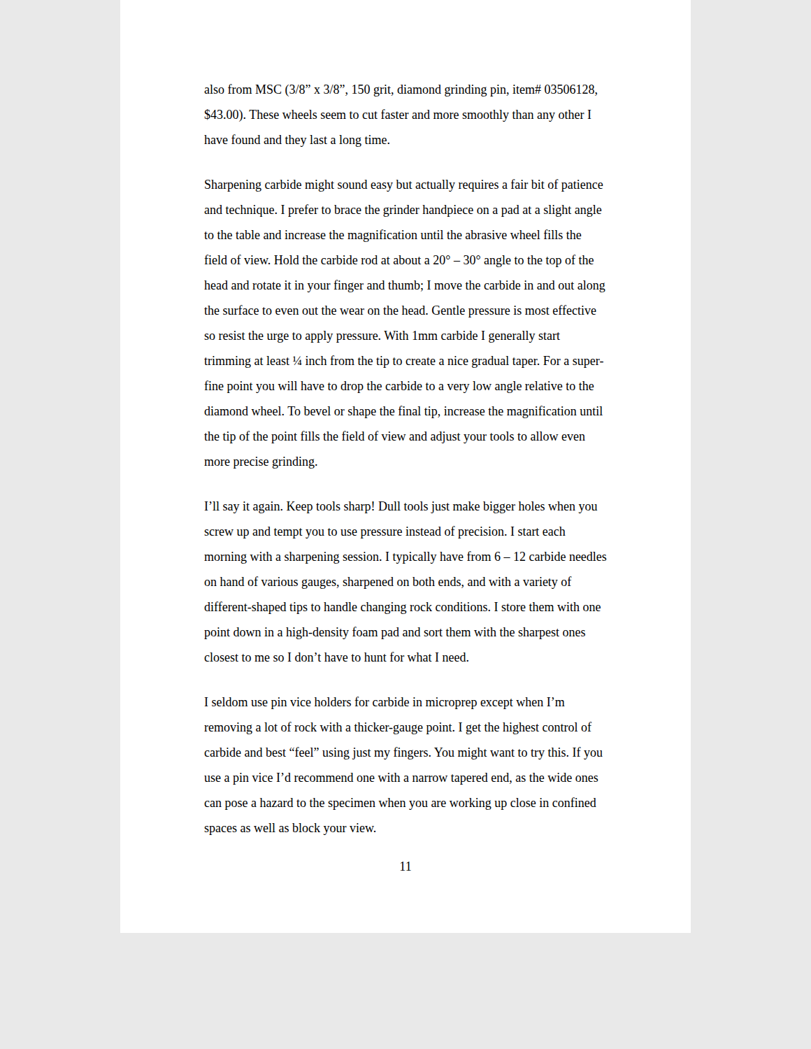also from MSC (3/8” x 3/8”, 150 grit, diamond grinding pin, item# 03506128, $43.00). These wheels seem to cut faster and more smoothly than any other I have found and they last a long time.
Sharpening carbide might sound easy but actually requires a fair bit of patience and technique. I prefer to brace the grinder handpiece on a pad at a slight angle to the table and increase the magnification until the abrasive wheel fills the field of view. Hold the carbide rod at about a 20° – 30° angle to the top of the head and rotate it in your finger and thumb; I move the carbide in and out along the surface to even out the wear on the head. Gentle pressure is most effective so resist the urge to apply pressure. With 1mm carbide I generally start trimming at least ¼ inch from the tip to create a nice gradual taper. For a super-fine point you will have to drop the carbide to a very low angle relative to the diamond wheel. To bevel or shape the final tip, increase the magnification until the tip of the point fills the field of view and adjust your tools to allow even more precise grinding.
I’ll say it again. Keep tools sharp! Dull tools just make bigger holes when you screw up and tempt you to use pressure instead of precision. I start each morning with a sharpening session. I typically have from 6 – 12 carbide needles on hand of various gauges, sharpened on both ends, and with a variety of different-shaped tips to handle changing rock conditions. I store them with one point down in a high-density foam pad and sort them with the sharpest ones closest to me so I don’t have to hunt for what I need.
I seldom use pin vice holders for carbide in microprep except when I’m removing a lot of rock with a thicker-gauge point. I get the highest control of carbide and best “feel” using just my fingers. You might want to try this. If you use a pin vice I’d recommend one with a narrow tapered end, as the wide ones can pose a hazard to the specimen when you are working up close in confined spaces as well as block your view.
11